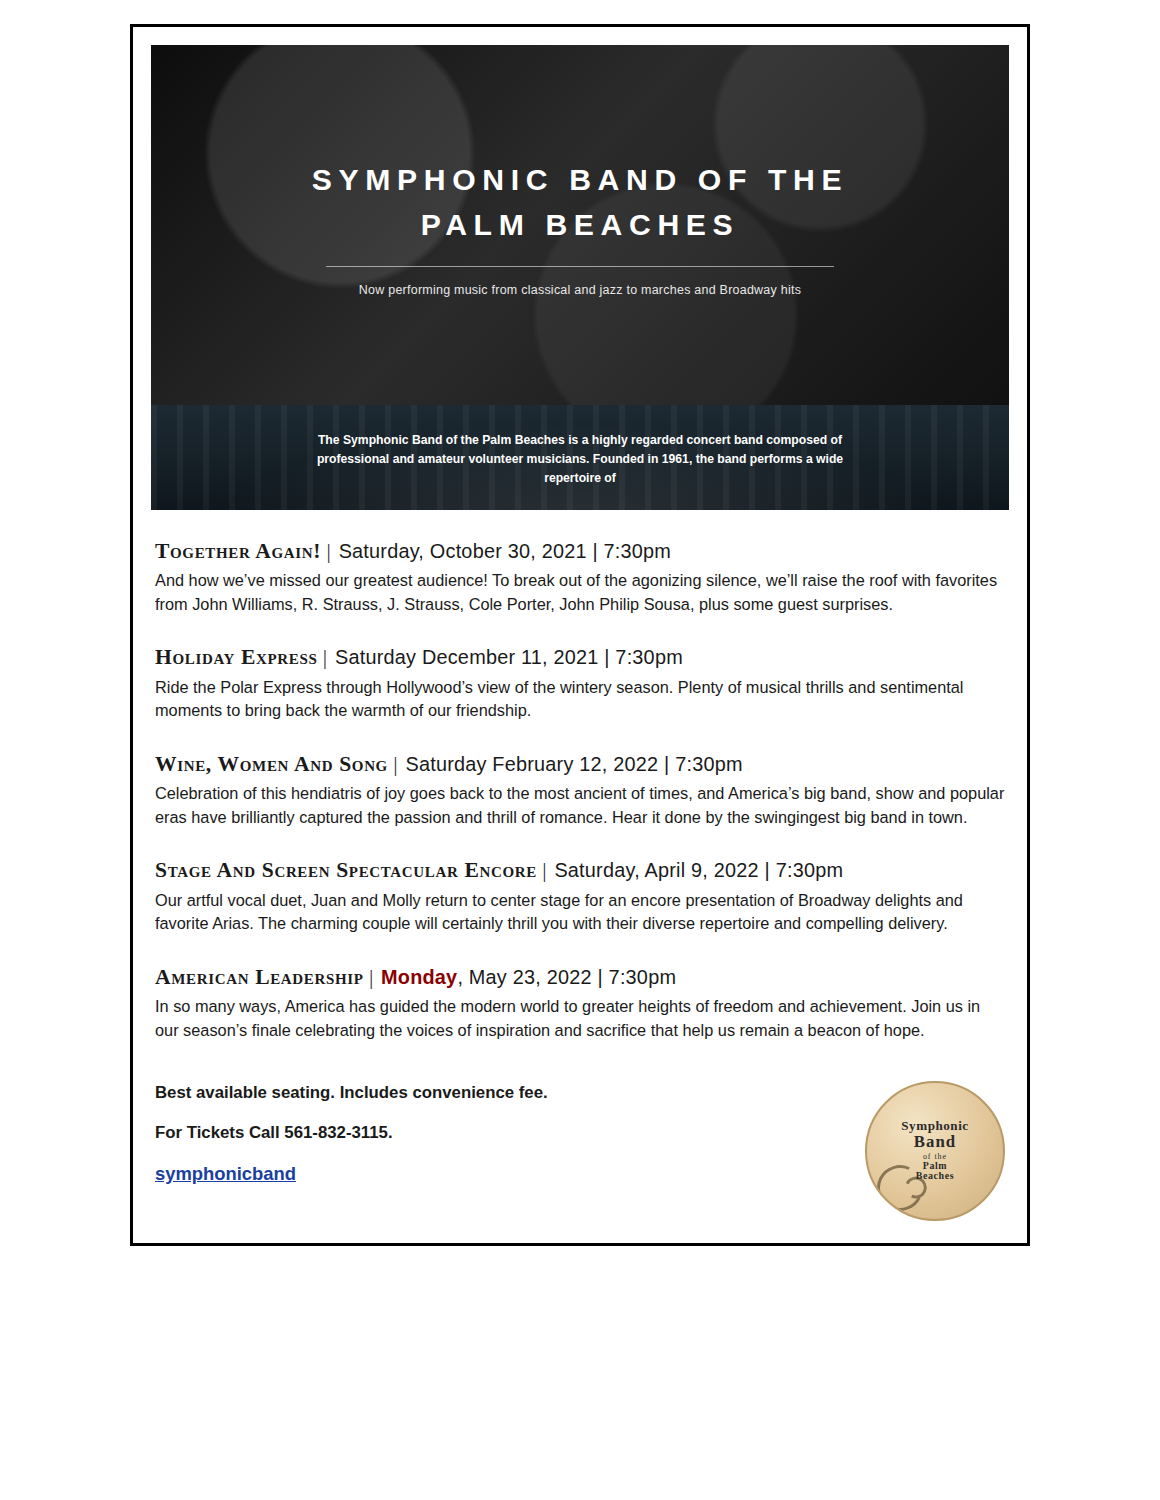Symphonic Band of the
Palm Beaches
Now performing music from classical and jazz to marches and Broadway hits
The Symphonic Band of the Palm Beaches is a highly regarded concert band composed of professional and amateur volunteer musicians. Founded in 1961, the band performs a wide repertoire of
Together Again!|Saturday, October 30, 2021 | 7:30pm
And how we’ve missed our greatest audience! To break out of the agonizing silence, we’ll raise the roof with favorites from John Williams, R. Strauss, J. Strauss, Cole Porter, John Philip Sousa, plus some guest surprises.
Holiday Express|Saturday December 11, 2021 | 7:30pm
Ride the Polar Express through Hollywood’s view of the wintery season. Plenty of musical thrills and sentimental moments to bring back the warmth of our friendship.
Wine, Women and Song|Saturday February 12, 2022 | 7:30pm
Celebration of this hendiatris of joy goes back to the most ancient of times, and America’s big band, show and popular eras have brilliantly captured the passion and thrill of romance. Hear it done by the swingingest big band in town.
Stage and Screen Spectacular Encore|Saturday, April 9, 2022 | 7:30pm
Our artful vocal duet, Juan and Molly return to center stage for an encore presentation of Broadway delights and favorite Arias. The charming couple will certainly thrill you with their diverse repertoire and compelling delivery.
American Leadership|Monday, May 23, 2022 | 7:30pm
In so many ways, America has guided the modern world to greater heights of freedom and achievement. Join us in our season’s finale celebrating the voices of inspiration and sacrifice that help us remain a beacon of hope.
Best available seating. Includes convenience fee.
For Tickets Call 561-832-3115.
symphonicband
Symphonic Band of the Palm Beaches